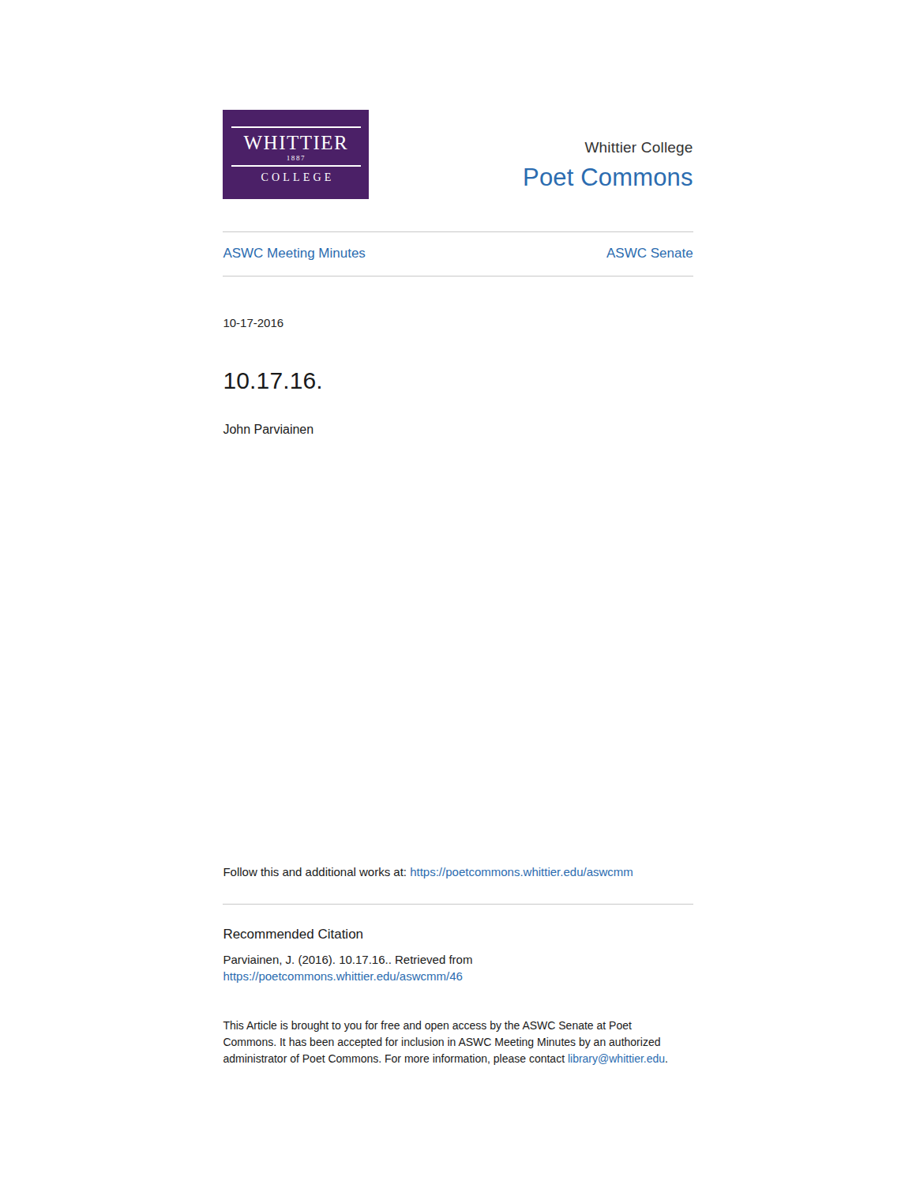WHITTIER 1887
COLLEGE
Whittier College
Poet Commons
ASWC Meeting Minutes ASWC Senate
10-17-2016
10.17.16.
John Parviainen
Follow this and additional works at: https://poetcommons.whittier.edu/aswcmm
Recommended Citation
Parviainen, J. (2016). 10.17.16.. Retrieved from https://poetcommons.whittier.edu/aswcmm/46
This Article is brought to you for free and open access by the ASWC Senate at Poet Commons. It has been accepted for inclusion in ASWC Meeting Minutes by an authorized administrator of Poet Commons. For more information, please contact library@whittier.edu.